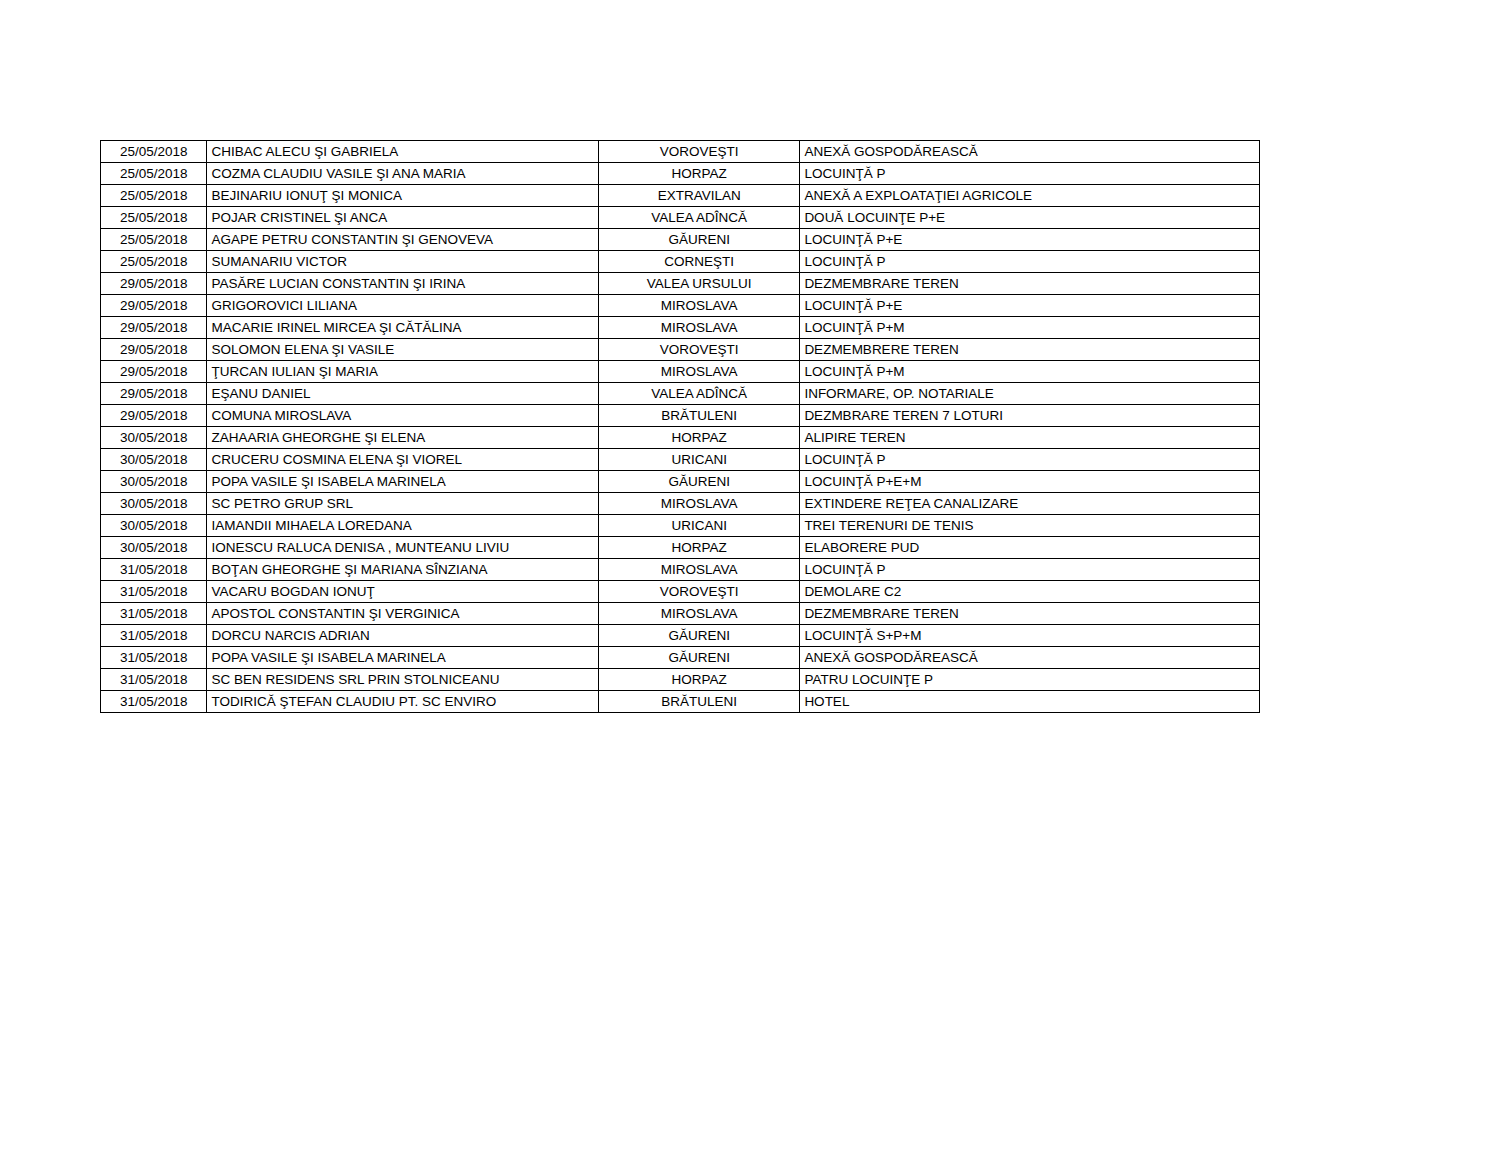| 25/05/2018 | CHIBAC ALECU ŞI GABRIELA | VOROVEŞTI | ANEXĂ GOSPODĂREASCĂ |
| 25/05/2018 | COZMA CLAUDIU VASILE ŞI ANA MARIA | HORPAZ | LOCUINŢĂ P |
| 25/05/2018 | BEJINARIU IONUŢ ŞI MONICA | EXTRAVILAN | ANEXĂ A EXPLOATAŢIEI AGRICOLE |
| 25/05/2018 | POJAR CRISTINEL ŞI ANCA | VALEA ADÎNCĂ | DOUĂ LOCUINŢE P+E |
| 25/05/2018 | AGAPE PETRU CONSTANTIN ŞI GENOVEVA | GĂURENI | LOCUINŢĂ P+E |
| 25/05/2018 | SUMANARIU VICTOR | CORNEŞTI | LOCUINŢĂ P |
| 29/05/2018 | PASĂRE LUCIAN CONSTANTIN ŞI IRINA | VALEA URSULUI | DEZMEMBRARE TEREN |
| 29/05/2018 | GRIGOROVICI LILIANA | MIROSLAVA | LOCUINŢĂ P+E |
| 29/05/2018 | MACARIE IRINEL MIRCEA ŞI CĂTĂLINA | MIROSLAVA | LOCUINŢĂ P+M |
| 29/05/2018 | SOLOMON ELENA ŞI VASILE | VOROVEŞTI | DEZMEMBRERE TEREN |
| 29/05/2018 | ŢURCAN IULIAN ŞI MARIA | MIROSLAVA | LOCUINŢĂ P+M |
| 29/05/2018 | EŞANU DANIEL | VALEA ADÎNCĂ | INFORMARE, OP. NOTARIALE |
| 29/05/2018 | COMUNA MIROSLAVA | BRĂTULENI | DEZMBRARE TEREN 7 LOTURI |
| 30/05/2018 | ZAHAARIA GHEORGHE ŞI ELENA | HORPAZ | ALIPIRE TEREN |
| 30/05/2018 | CRUCERU COSMINA ELENA ŞI VIOREL | URICANI | LOCUINŢĂ P |
| 30/05/2018 | POPA VASILE ŞI ISABELA MARINELA | GĂURENI | LOCUINŢĂ P+E+M |
| 30/05/2018 | SC PETRO GRUP SRL | MIROSLAVA | EXTINDERE REŢEA CANALIZARE |
| 30/05/2018 | IAMANDII MIHAELA LOREDANA | URICANI | TREI TERENURI DE TENIS |
| 30/05/2018 | IONESCU RALUCA DENISA , MUNTEANU LIVIU | HORPAZ | ELABORERE PUD |
| 31/05/2018 | BOŢAN GHEORGHE ŞI MARIANA SÎNZIANA | MIROSLAVA | LOCUINŢĂ P |
| 31/05/2018 | VACARU BOGDAN IONUŢ | VOROVEŞTI | DEMOLARE C2 |
| 31/05/2018 | APOSTOL CONSTANTIN ŞI VERGINICA | MIROSLAVA | DEZMEMBRARE TEREN |
| 31/05/2018 | DORCU NARCIS ADRIAN | GĂURENI | LOCUINŢĂ S+P+M |
| 31/05/2018 | POPA VASILE ŞI ISABELA MARINELA | GĂURENI | ANEXĂ GOSPODĂREASCĂ |
| 31/05/2018 | SC BEN RESIDENS SRL PRIN STOLNICEANU | HORPAZ | PATRU LOCUINŢE P |
| 31/05/2018 | TODIRICĂ ŞTEFAN CLAUDIU PT. SC ENVIRO | BRĂTULENI | HOTEL |